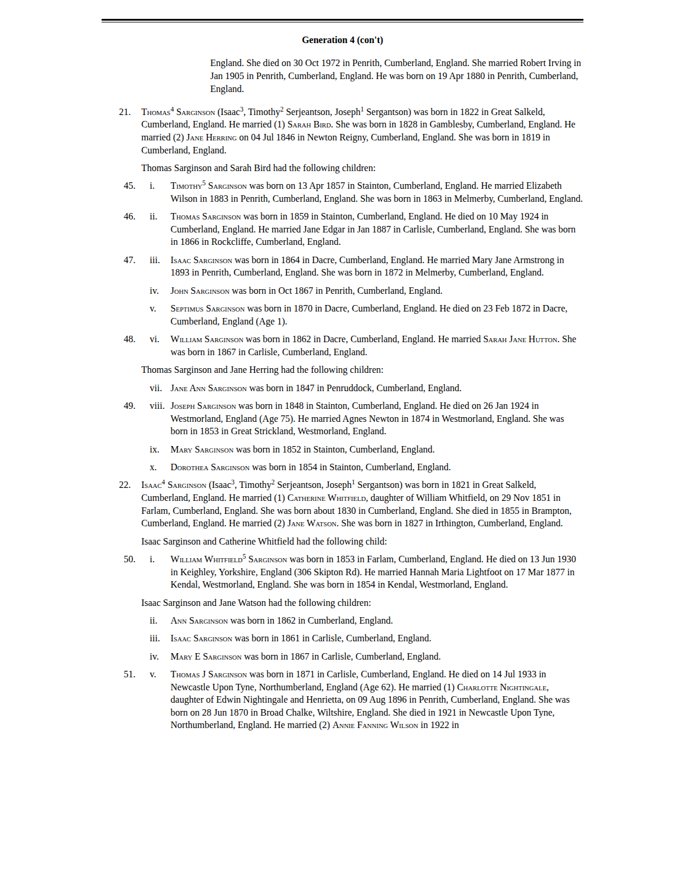Generation 4 (con't)
England. She died on 30 Oct 1972 in Penrith, Cumberland, England. She married Robert Irving in Jan 1905 in Penrith, Cumberland, England. He was born on 19 Apr 1880 in Penrith, Cumberland, England.
21.
Thomas4 Sarginson (Isaac3, Timothy2 Serjeantson, Joseph1 Sergantson) was born in 1822 in Great Salkeld, Cumberland, England. He married (1) Sarah Bird. She was born in 1828 in Gamblesby, Cumberland, England. He married (2) Jane Herring on 04 Jul 1846 in Newton Reigny, Cumberland, England. She was born in 1819 in Cumberland, England.
Thomas Sarginson and Sarah Bird had the following children:
45.
i.
Timothy5 Sarginson was born on 13 Apr 1857 in Stainton, Cumberland, England. He married Elizabeth Wilson in 1883 in Penrith, Cumberland, England. She was born in 1863 in Melmerby, Cumberland, England.
46.
ii.
Thomas Sarginson was born in 1859 in Stainton, Cumberland, England. He died on 10 May 1924 in Cumberland, England. He married Jane Edgar in Jan 1887 in Carlisle, Cumberland, England. She was born in 1866 in Rockcliffe, Cumberland, England.
47.
iii.
Isaac Sarginson was born in 1864 in Dacre, Cumberland, England. He married Mary Jane Armstrong in 1893 in Penrith, Cumberland, England. She was born in 1872 in Melmerby, Cumberland, England.
iv.
John Sarginson was born in Oct 1867 in Penrith, Cumberland, England.
v.
Septimus Sarginson was born in 1870 in Dacre, Cumberland, England. He died on 23 Feb 1872 in Dacre, Cumberland, England (Age 1).
48.
vi.
William Sarginson was born in 1862 in Dacre, Cumberland, England. He married Sarah Jane Hutton. She was born in 1867 in Carlisle, Cumberland, England.
Thomas Sarginson and Jane Herring had the following children:
vii.
Jane Ann Sarginson was born in 1847 in Penruddock, Cumberland, England.
49.
viii.
Joseph Sarginson was born in 1848 in Stainton, Cumberland, England. He died on 26 Jan 1924 in Westmorland, England (Age 75). He married Agnes Newton in 1874 in Westmorland, England. She was born in 1853 in Great Strickland, Westmorland, England.
ix.
Mary Sarginson was born in 1852 in Stainton, Cumberland, England.
x.
Dorothea Sarginson was born in 1854 in Stainton, Cumberland, England.
22.
Isaac4 Sarginson (Isaac3, Timothy2 Serjeantson, Joseph1 Sergantson) was born in 1821 in Great Salkeld, Cumberland, England. He married (1) Catherine Whitfield, daughter of William Whitfield, on 29 Nov 1851 in Farlam, Cumberland, England. She was born about 1830 in Cumberland, England. She died in 1855 in Brampton, Cumberland, England. He married (2) Jane Watson. She was born in 1827 in Irthington, Cumberland, England.
Isaac Sarginson and Catherine Whitfield had the following child:
50.
i.
William Whitfield5 Sarginson was born in 1853 in Farlam, Cumberland, England. He died on 13 Jun 1930 in Keighley, Yorkshire, England (306 Skipton Rd). He married Hannah Maria Lightfoot on 17 Mar 1877 in Kendal, Westmorland, England. She was born in 1854 in Kendal, Westmorland, England.
Isaac Sarginson and Jane Watson had the following children:
ii.
Ann Sarginson was born in 1862 in Cumberland, England.
iii.
Isaac Sarginson was born in 1861 in Carlisle, Cumberland, England.
iv.
Mary E Sarginson was born in 1867 in Carlisle, Cumberland, England.
51.
v.
Thomas J Sarginson was born in 1871 in Carlisle, Cumberland, England. He died on 14 Jul 1933 in Newcastle Upon Tyne, Northumberland, England (Age 62). He married (1) Charlotte Nightingale, daughter of Edwin Nightingale and Henrietta, on 09 Aug 1896 in Penrith, Cumberland, England. She was born on 28 Jun 1870 in Broad Chalke, Wiltshire, England. She died in 1921 in Newcastle Upon Tyne, Northumberland, England. He married (2) Annie Fanning Wilson in 1922 in